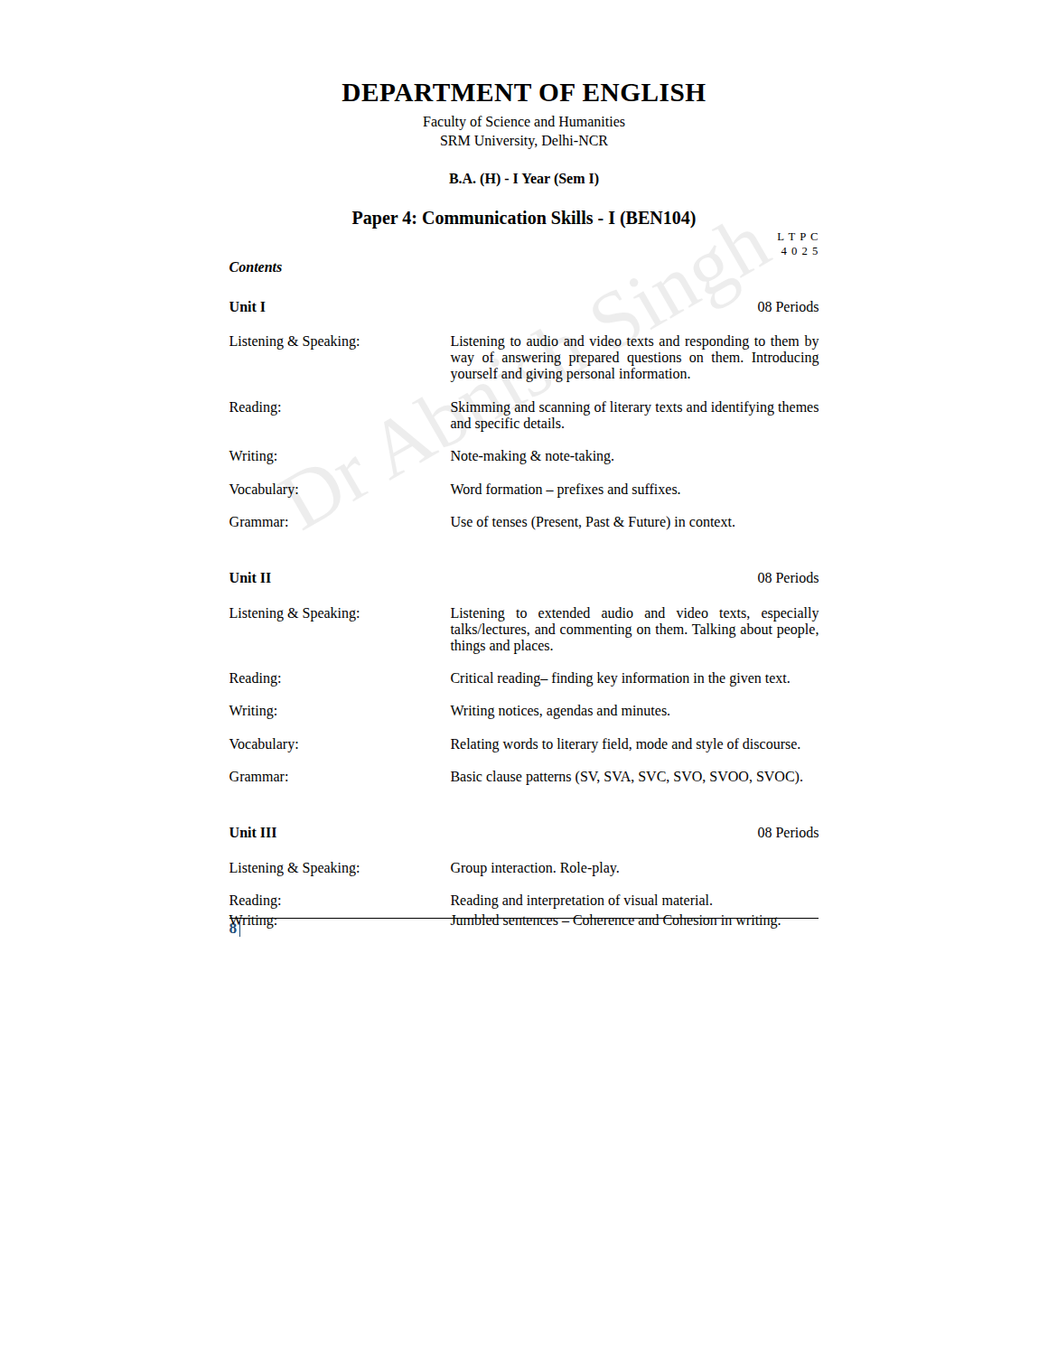Dr Abnish Singh
DEPARTMENT OF ENGLISH
Faculty of Science and Humanities
SRM University, Delhi-NCR
B.A. (H) - I Year (Sem I)
Paper 4: Communication Skills - I (BEN104)
L T P C
4 0 2 5
Contents
Unit I 08 Periods
| Listening & Speaking: | Listening to audio and video texts and responding to them by way of answering prepared questions on them. Introducing yourself and giving personal information. |
| Reading: | Skimming and scanning of literary texts and identifying themes and specific details. |
| Writing: | Note-making & note-taking. |
| Vocabulary: | Word formation – prefixes and suffixes. |
| Grammar: | Use of tenses (Present, Past & Future) in context. |
Unit II 08 Periods
| Listening & Speaking: | Listening to extended audio and video texts, especially talks/lectures, and commenting on them. Talking about people, things and places. |
| Reading: | Critical reading– finding key information in the given text. |
| Writing: | Writing notices, agendas and minutes. |
| Vocabulary: | Relating words to literary field, mode and style of discourse. |
| Grammar: | Basic clause patterns (SV, SVA, SVC, SVO, SVOO, SVOC). |
Unit III 08 Periods
| Listening & Speaking: | Group interaction. Role-play. |
| Reading: | Reading and interpretation of visual material. |
| Writing: | Jumbled sentences – Coherence and Cohesion in writing. |
8